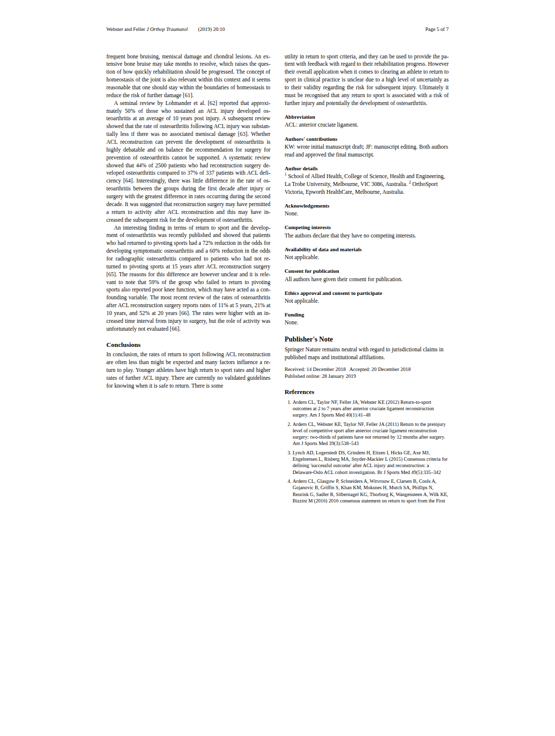Webster and Feller J Orthop Traumatol(2019) 20:10
Page 5 of 7
frequent bone bruising, meniscal damage and chondral lesions. An extensive bone bruise may take months to resolve, which raises the question of how quickly rehabilitation should be progressed. The concept of homeostasis of the joint is also relevant within this context and it seems reasonable that one should stay within the boundaries of homeostasis to reduce the risk of further damage [61].
A seminal review by Lohmander et al. [62] reported that approximately 50% of those who sustained an ACL injury developed osteoarthritis at an average of 10 years post injury. A subsequent review showed that the rate of osteoarthritis following ACL injury was substantially less if there was no associated meniscal damage [63]. Whether ACL reconstruction can prevent the development of osteoarthritis is highly debatable and on balance the recommendation for surgery for prevention of osteoarthritis cannot be supported. A systematic review showed that 44% of 2500 patients who had reconstruction surgery developed osteoarthritis compared to 37% of 337 patients with ACL deficiency [64]. Interestingly, there was little difference in the rate of osteoarthritis between the groups during the first decade after injury or surgery with the greatest difference in rates occurring during the second decade. It was suggested that reconstruction surgery may have permitted a return to activity after ACL reconstruction and this may have increased the subsequent risk for the development of osteoarthritis.
An interesting finding in terms of return to sport and the development of osteoarthritis was recently published and showed that patients who had returned to pivoting sports had a 72% reduction in the odds for developing symptomatic osteoarthritis and a 60% reduction in the odds for radiographic osteoarthritis compared to patients who had not returned to pivoting sports at 15 years after ACL reconstruction surgery [65]. The reasons for this difference are however unclear and it is relevant to note that 59% of the group who failed to return to pivoting sports also reported poor knee function, which may have acted as a confounding variable. The most recent review of the rates of osteoarthritis after ACL reconstruction surgery reports rates of 11% at 5 years, 21% at 10 years, and 52% at 20 years [66]. The rates were higher with an increased time interval from injury to surgery, but the role of activity was unfortunately not evaluated [66].
Conclusions
In conclusion, the rates of return to sport following ACL reconstruction are often less than might be expected and many factors influence a return to play. Younger athletes have high return to sport rates and higher rates of further ACL injury. There are currently no validated guidelines for knowing when it is safe to return. There is some
utility in return to sport criteria, and they can be used to provide the patient with feedback with regard to their rehabilitation progress. However their overall application when it comes to clearing an athlete to return to sport in clinical practice is unclear due to a high level of uncertainly as to their validity regarding the risk for subsequent injury. Ultimately it must be recognised that any return to sport is associated with a risk of further injury and potentially the development of osteoarthritis.
Abbreviation
ACL: anterior cruciate ligament.
Authors' contributions
KW: wrote initial manuscript draft; JF: manuscript editing. Both authors read and approved the final manuscript.
Author details
1 School of Allied Health, College of Science, Health and Engineering, La Trobe University, Melbourne, VIC 3086, Australia. 2 OrthoSport Victoria, Epworth HealthCare, Melbourne, Australia.
Acknowledgements
None.
Competing interests
The authors declare that they have no competing interests.
Availability of data and materials
Not applicable.
Consent for publication
All authors have given their consent for publication.
Ethics approval and consent to participate
Not applicable.
Funding
None.
Publisher's Note
Springer Nature remains neutral with regard to jurisdictional claims in published maps and institutional affiliations.
Received: 14 December 2018 Accepted: 20 December 2018
Published online: 28 January 2019
References
Ardern CL, Taylor NF, Feller JA, Webster KE (2012) Return-to-sport outcomes at 2 to 7 years after anterior cruciate ligament reconstruction surgery. Am J Sports Med 40(1):41–48
Ardern CL, Webster KE, Taylor NF, Feller JA (2011) Return to the preinjury level of competitive sport after anterior cruciate ligament reconstruction surgery: two-thirds of patients have not returned by 12 months after surgery. Am J Sports Med 39(3):538–543
Lynch AD, Logerstedt DS, Grindem H, Eitzen I, Hicks GE, Axe MJ, Engebretsen L, Risberg MA, Snyder-Mackler L (2015) Consensus criteria for defining 'successful outcome' after ACL injury and reconstruction: a Delaware-Oslo ACL cohort investigation. Br J Sports Med 49(5):335–342
Ardern CL, Glasgow P, Schneiders A, Witvrouw E, Clarsen B, Cools A, Gojanovic B, Griffin S, Khan KM, Moksnes H, Mutch SA, Phillips N, Reurink G, Sadler R, Silbernagel KG, Thorborg K, Wangensteen A, Wilk KE, Bizzini M (2016) 2016 consensus statement on return to sport from the First